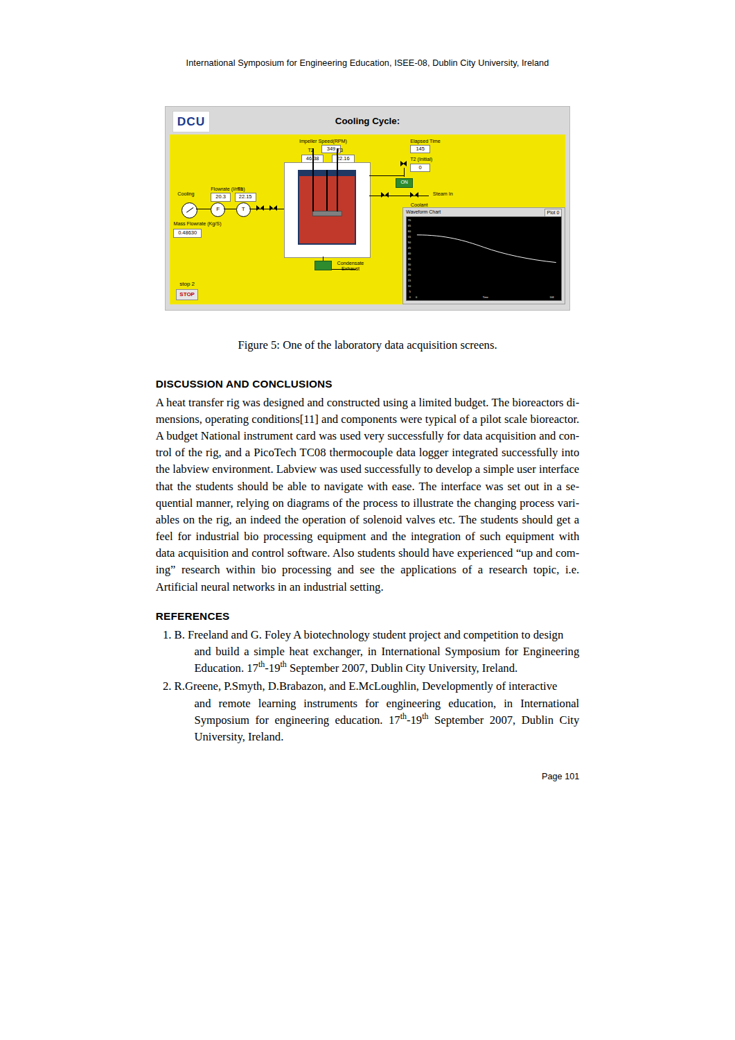International Symposium for Engineering Education, ISEE-08, Dublin City University, Ireland
DCU
Cooling Cycle:
Impeller Speed(RPM)
349
Elapsed Time
145
T2 (Initial)
0
T2
T3
46.38
22.16
Cooling
Mass Flowrate (Kg/S)
0.48630
Flowrate (l/min)
20.3
T1
22.15
F
T
Condensate
Exhaust
ON
Steam In
Coolant
Exhaust
Waveform Chart
Plot 0
70 65 60 55 50 45 40 35 30 25 20 15 10 5 0 0 144 Time
stop 2
STOP
Figure 5: One of the laboratory data acquisition screens.
DISCUSSION AND CONCLUSIONS
A heat transfer rig was designed and constructed using a limited budget. The bioreactors dimensions, operating conditions[11] and components were typical of a pilot scale bioreactor. A budget National instrument card was used very successfully for data acquisition and control of the rig, and a PicoTech TC08 thermocouple data logger integrated successfully into the labview environment. Labview was used successfully to develop a simple user interface that the students should be able to navigate with ease. The interface was set out in a sequential manner, relying on diagrams of the process to illustrate the changing process variables on the rig, an indeed the operation of solenoid valves etc. The students should get a feel for industrial bio processing equipment and the integration of such equipment with data acquisition and control software. Also students should have experienced “up and coming” research within bio processing and see the applications of a research topic, i.e. Artificial neural networks in an industrial setting.
REFERENCES
B. Freeland and G. Foley A biotechnology student project and competition to design and build a simple heat exchanger, in International Symposium for Engineering Education. 17th-19th September 2007, Dublin City University, Ireland.
R.Greene, P.Smyth, D.Brabazon, and E.McLoughlin, Developmently of interactive and remote learning instruments for engineering education, in International Symposium for engineering education. 17th-19th September 2007, Dublin City University, Ireland.
Page 101